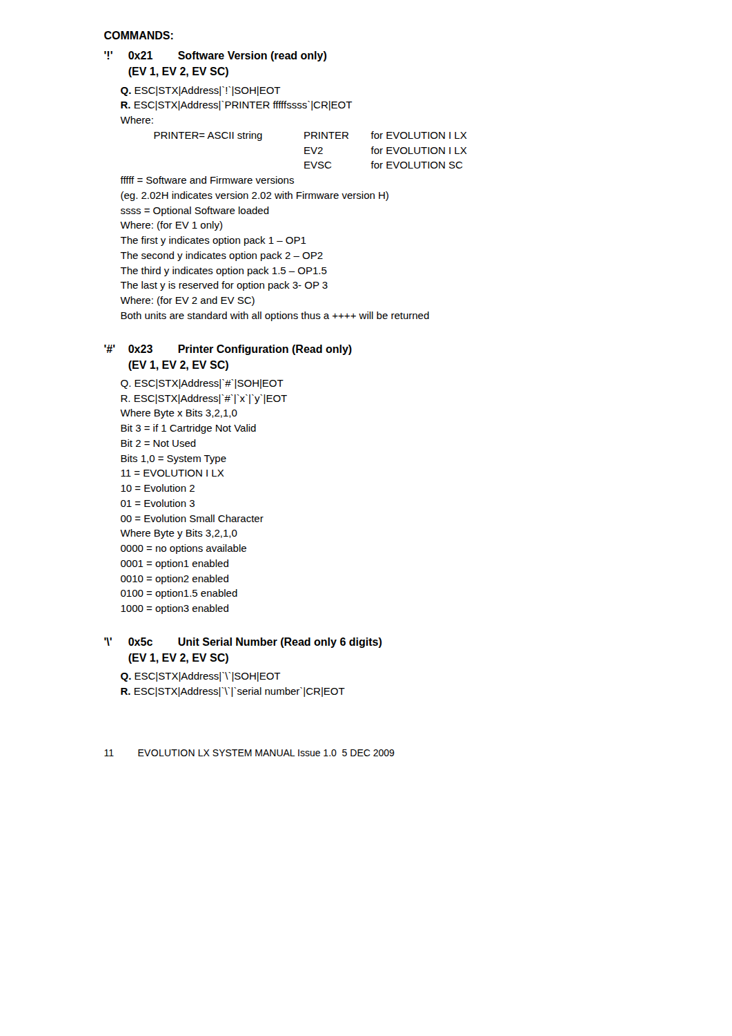COMMANDS:
'!'0x21 Software Version (read only)
(EV 1, EV 2, EV SC)
Q. ESC|STX|Address|`!`|SOH|EOT
R. ESC|STX|Address|`PRINTER fffffssss`|CR|EOT
Where:
PRINTER= ASCII string PRINTER for EVOLUTION I LX
EV2 for EVOLUTION I LX
EVSC for EVOLUTION SC
fffff = Software and Firmware versions
(eg. 2.02H indicates version 2.02 with Firmware version H)
ssss = Optional Software loaded
Where: (for EV 1 only)
The first y indicates option pack 1 – OP1
The second y indicates option pack 2 – OP2
The third y indicates option pack 1.5 – OP1.5
The last y is reserved for option pack 3- OP 3
Where: (for EV 2 and EV SC)
Both units are standard with all options thus a ++++ will be returned
'#'0x23 Printer Configuration (Read only)
(EV 1, EV 2, EV SC)
Q. ESC|STX|Address|`#`|SOH|EOT
R. ESC|STX|Address|`#`|`x`|`y`|EOT
Where Byte x Bits 3,2,1,0
Bit 3 = if 1 Cartridge Not Valid
Bit 2 = Not Used
Bits 1,0 = System Type
11 = EVOLUTION I LX
10 = Evolution 2
01 = Evolution 3
00 = Evolution Small Character
Where Byte y Bits 3,2,1,0
0000 = no options available
0001 = option1 enabled
0010 = option2 enabled
0100 = option1.5 enabled
1000 = option3 enabled
'\'0x5c Unit Serial Number (Read only 6 digits)
(EV 1, EV 2, EV SC)
Q. ESC|STX|Address|`\`|SOH|EOT
R. ESC|STX|Address|`\`|`serial number`|CR|EOT
11 EVOLUTION LX SYSTEM MANUAL Issue 1.0 5 DEC 2009